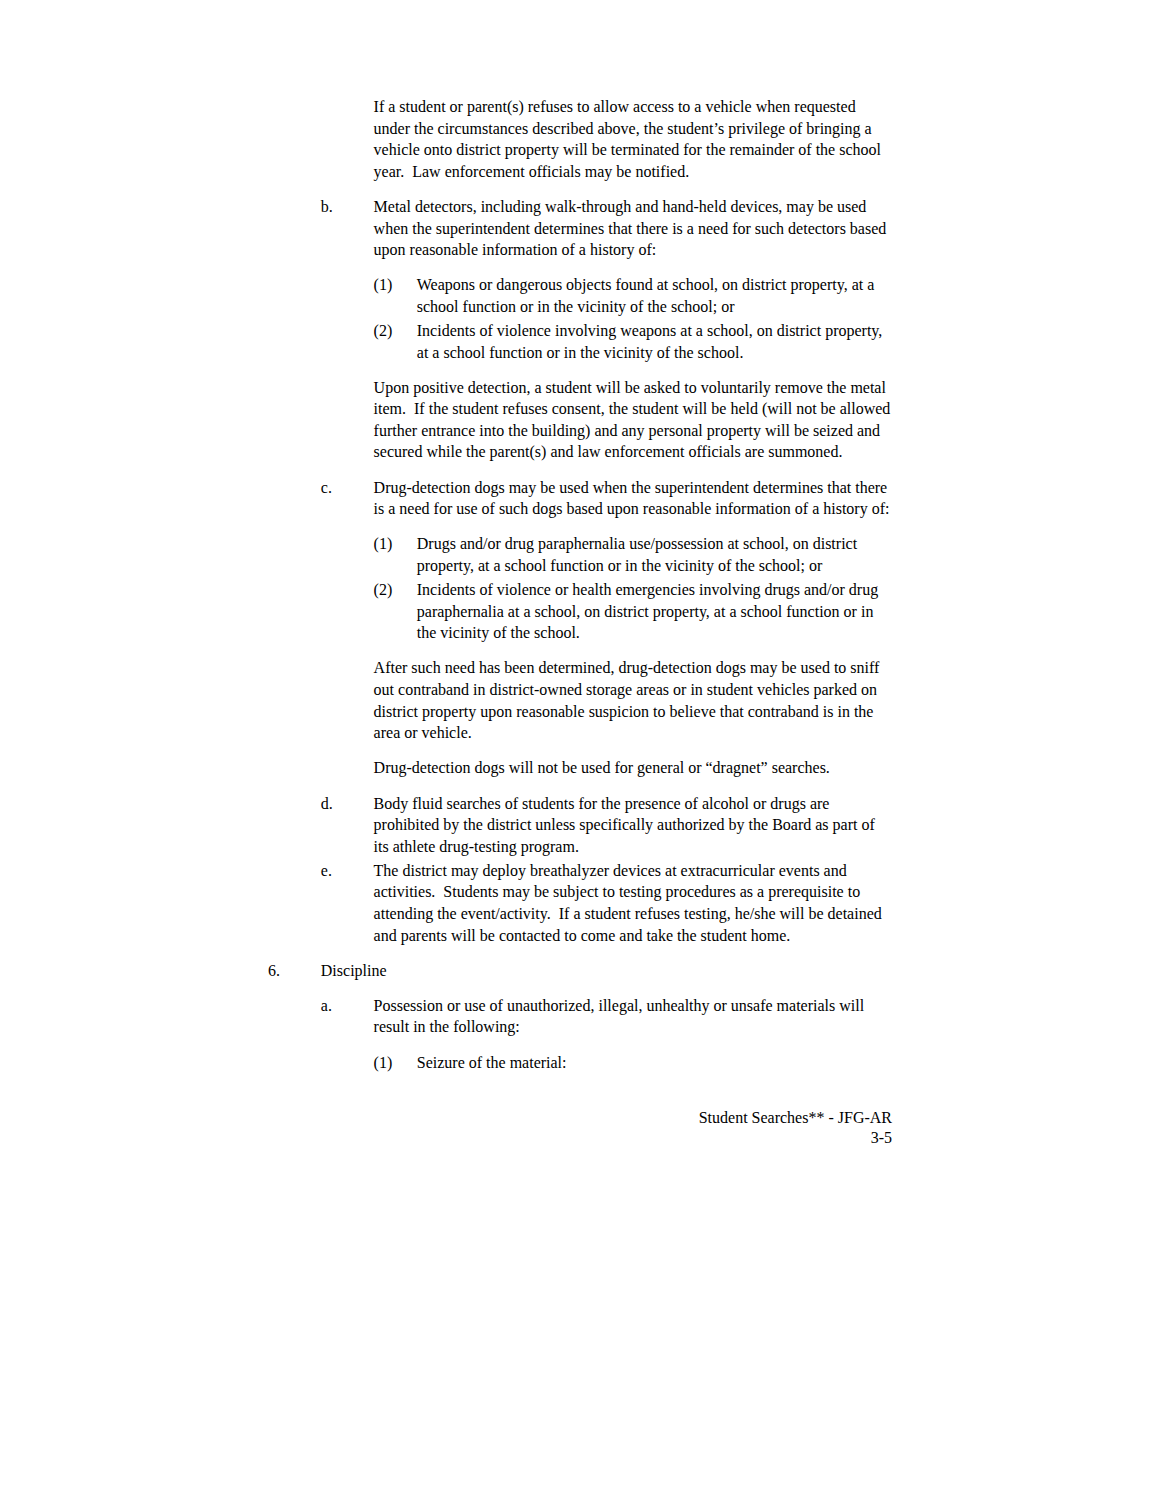If a student or parent(s) refuses to allow access to a vehicle when requested under the circumstances described above, the student’s privilege of bringing a vehicle onto district property will be terminated for the remainder of the school year. Law enforcement officials may be notified.
b.
Metal detectors, including walk-through and hand-held devices, may be used when the superintendent determines that there is a need for such detectors based upon reasonable information of a history of:
(1)
Weapons or dangerous objects found at school, on district property, at a school function or in the vicinity of the school; or
(2)
Incidents of violence involving weapons at a school, on district property, at a school function or in the vicinity of the school.
Upon positive detection, a student will be asked to voluntarily remove the metal item. If the student refuses consent, the student will be held (will not be allowed further entrance into the building) and any personal property will be seized and secured while the parent(s) and law enforcement officials are summoned.
c.
Drug-detection dogs may be used when the superintendent determines that there is a need for use of such dogs based upon reasonable information of a history of:
(1)
Drugs and/or drug paraphernalia use/possession at school, on district property, at a school function or in the vicinity of the school; or
(2)
Incidents of violence or health emergencies involving drugs and/or drug paraphernalia at a school, on district property, at a school function or in the vicinity of the school.
After such need has been determined, drug-detection dogs may be used to sniff out contraband in district-owned storage areas or in student vehicles parked on district property upon reasonable suspicion to believe that contraband is in the area or vehicle.
Drug-detection dogs will not be used for general or “dragnet” searches.
d.
Body fluid searches of students for the presence of alcohol or drugs are prohibited by the district unless specifically authorized by the Board as part of its athlete drug-testing program.
e.
The district may deploy breathalyzer devices at extracurricular events and activities. Students may be subject to testing procedures as a prerequisite to attending the event/activity. If a student refuses testing, he/she will be detained and parents will be contacted to come and take the student home.
6.
Discipline
a.
Possession or use of unauthorized, illegal, unhealthy or unsafe materials will result in the following:
(1)
Seizure of the material:
Student Searches** - JFG-AR
3-5